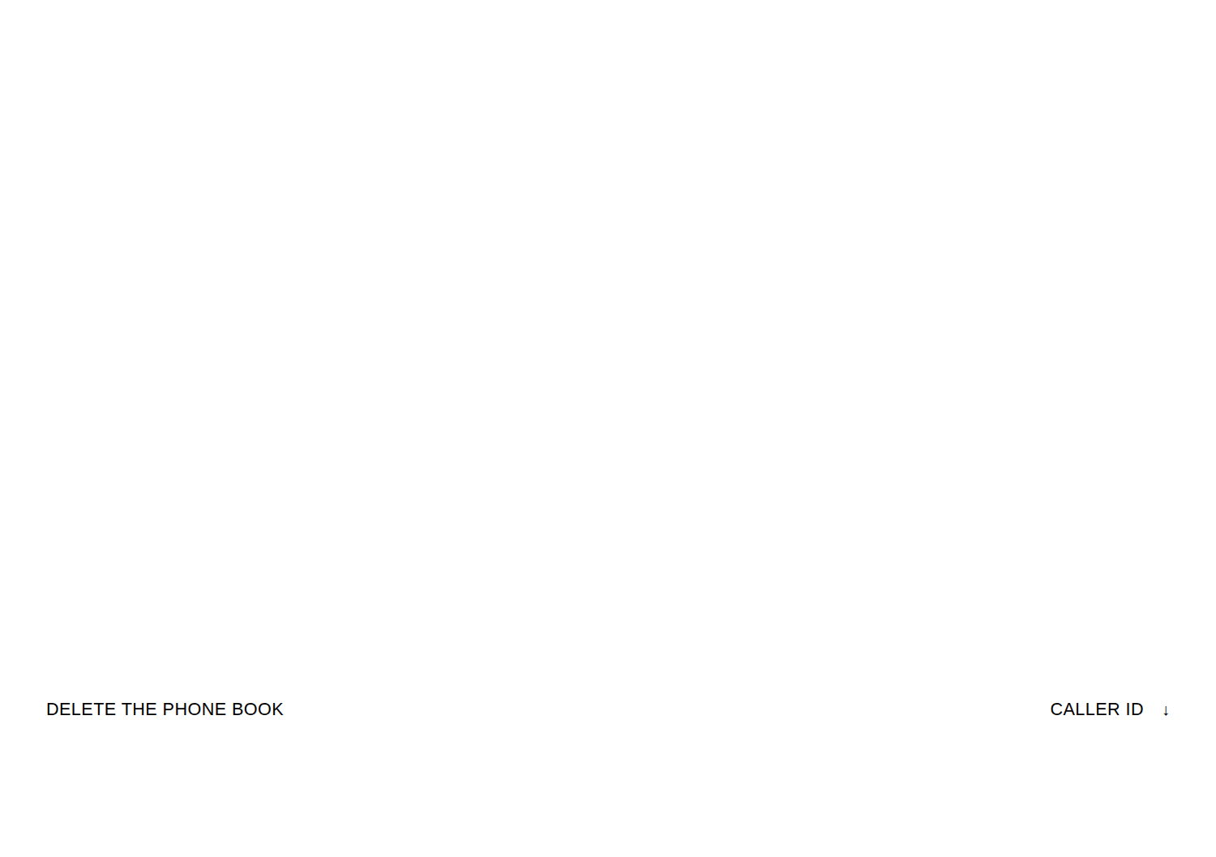DELETE THE PHONE BOOK
CALLER ID ↓